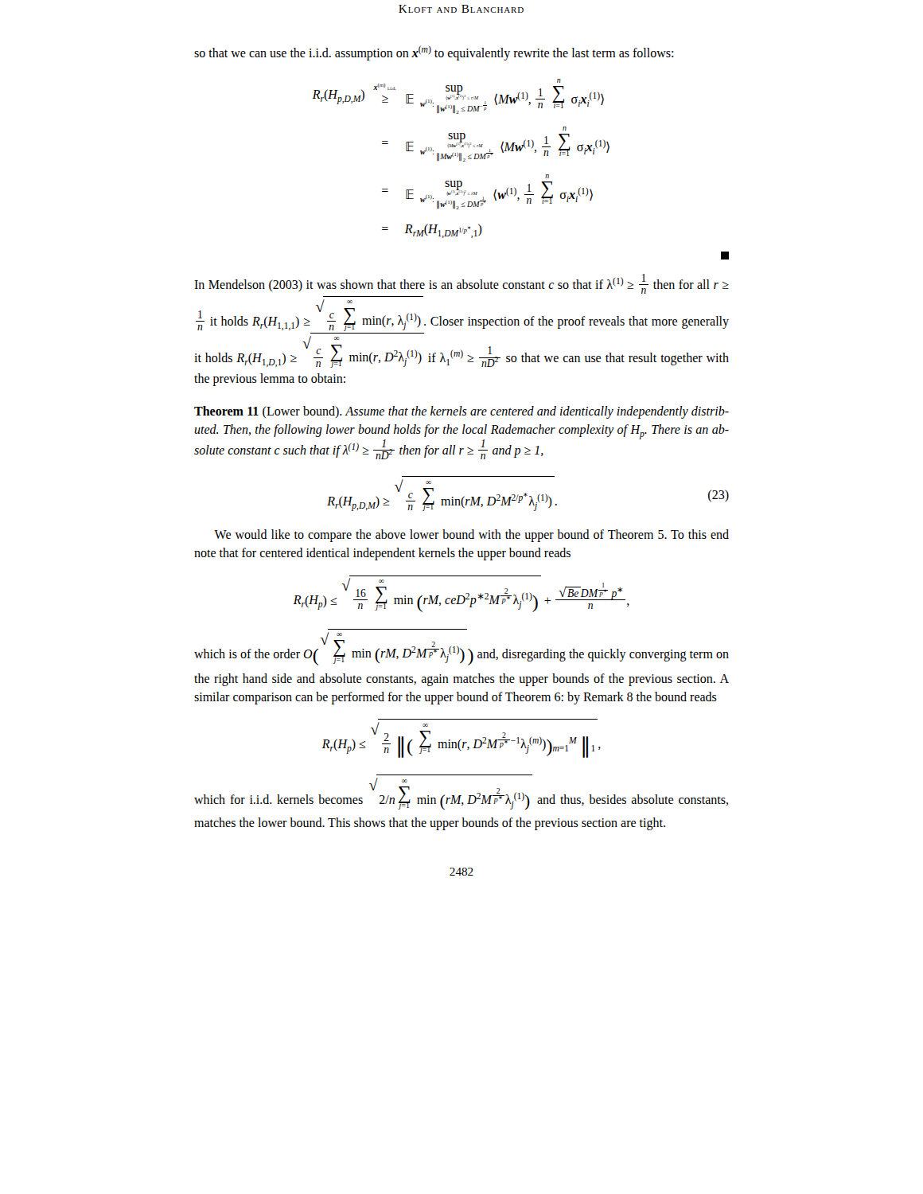Kloft and Blanchard
so that we can use the i.i.d. assumption on x(m) to equivalently rewrite the last term as follows:
| R r ( H p,D,M ) | x ( m ) i.i.d. ≥ | 𝔼 sup w (1) : ⟨ w (1) , x (1) ⟩ 2 ≤ r / M ∥ w (1) ∥ 2 ≤ DM − 1 p ⟨ M w (1) , 1 n n ∑ i =1 σ i x i (1) ⟩ |
| | = | 𝔼 sup w (1) : ⟨ M w (1) , x (1) ⟩ 2 ≤ rM ∥ M w (1) ∥ 2 ≤ DM 1 p ∗ ⟨ M w (1) , 1 n n ∑ i =1 σ i x i (1) ⟩ |
| | = | 𝔼 sup w (1) : ⟨ w (1) , x (1) ⟩ 2 ≤ rM ∥ w (1) ∥ 2 ≤ DM 1 p ∗ ⟨ w (1) , 1 n n ∑ i =1 σ i x i (1) ⟩ |
| | = | R rM ( H 1, DM 1/ p ∗ ,1 ) |
In Mendelson (2003) it was shown that there is an absolute constant c so that if λ(1) ≥ 1 n then for all r ≥ 1 n it holds Rr(H1,1,1) ≥ cn ∞∑j=1 min(r, λj(1)). Closer inspection of the proof reveals that more generally it holds Rr(H1,D,1) ≥ cn ∞∑j=1 min(r, D2λj(1)) if λ1(m) ≥ 1 nD2 so that we can use that result together with the previous lemma to obtain:
Theorem 11 (Lower bound). Assume that the kernels are centered and identically independently distributed. Then, the following lower bound holds for the local Rademacher complexity of Hp. There is an absolute constant c such that if λ(1) ≥ 1 nD2 then for all r ≥ 1 n and p ≥ 1,
Rr(Hp,D,M) ≥ cn ∞∑j=1 min(rM, D2M2/p∗λj(1)).
(23)
We would like to compare the above lower bound with the upper bound of Theorem 5. To this end note that for centered identical independent kernels the upper bound reads
Rr(Hp) ≤ 16 n ∞∑j=1 min (rM, ceD2p∗2M2 p∗λj(1)) + Be DM1 p∗ p∗n,
which is of the order O(∞∑j=1 min (rM, D2M2 p∗λj(1))) and, disregarding the quickly converging term on the right hand side and absolute constants, again matches the upper bounds of the previous section. A similar comparison can be performed for the upper bound of Theorem 6: by Remark 8 the bound reads
Rr(Hp) ≤ 2 n ∥( ∞∑j=1 min(r, D2M2 p∗−1λj(m)))m=1M ∥1,
which for i.i.d. kernels becomes 2/n∞∑j=1 min (rM, D2M2 p∗λj(1)) and thus, besides absolute constants, matches the lower bound. This shows that the upper bounds of the previous section are tight.
2482